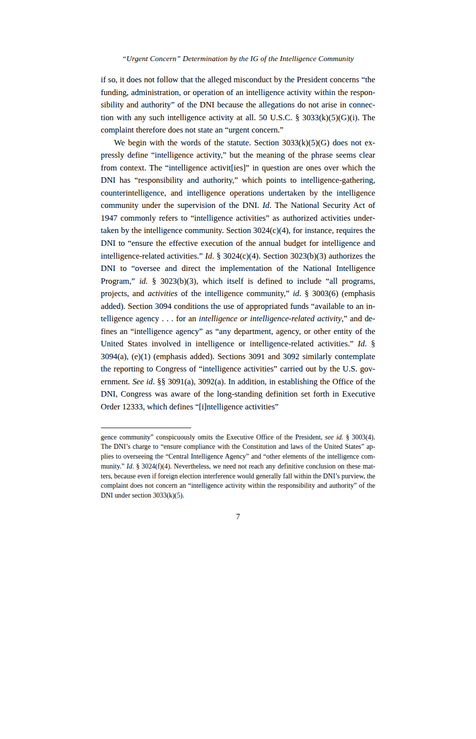“Urgent Concern” Determination by the IG of the Intelligence Community
if so, it does not follow that the alleged misconduct by the President concerns “the funding, administration, or operation of an intelligence activity within the responsibility and authority” of the DNI because the allegations do not arise in connection with any such intelligence activity at all. 50 U.S.C. § 3033(k)(5)(G)(i). The complaint therefore does not state an “urgent concern.”
We begin with the words of the statute. Section 3033(k)(5)(G) does not expressly define “intelligence activity,” but the meaning of the phrase seems clear from context. The “intelligence activit[ies]” in question are ones over which the DNI has “responsibility and authority,” which points to intelligence-gathering, counterintelligence, and intelligence operations undertaken by the intelligence community under the supervision of the DNI. Id. The National Security Act of 1947 commonly refers to “intelligence activities” as authorized activities undertaken by the intelligence community. Section 3024(c)(4), for instance, requires the DNI to “ensure the effective execution of the annual budget for intelligence and intelligence-related activities.” Id. § 3024(c)(4). Section 3023(b)(3) authorizes the DNI to “oversee and direct the implementation of the National Intelligence Program,” id. § 3023(b)(3), which itself is defined to include “all programs, projects, and activities of the intelligence community,” id. § 3003(6) (emphasis added). Section 3094 conditions the use of appropriated funds “available to an intelligence agency . . . for an intelligence or intelligence-related activity,” and defines an “intelligence agency” as “any department, agency, or other entity of the United States involved in intelligence or intelligence-related activities.” Id. § 3094(a), (e)(1) (emphasis added). Sections 3091 and 3092 similarly contemplate the reporting to Congress of “intelligence activities” carried out by the U.S. government. See id. §§ 3091(a), 3092(a). In addition, in establishing the Office of the DNI, Congress was aware of the long-standing definition set forth in Executive Order 12333, which defines “[i]ntelligence activities”
gence community” conspicuously omits the Executive Office of the President, see id. § 3003(4). The DNI’s charge to “ensure compliance with the Constitution and laws of the United States” applies to overseeing the “Central Intelligence Agency” and “other elements of the intelligence community.” Id. § 3024(f)(4). Nevertheless, we need not reach any definitive conclusion on these matters, because even if foreign election interference would generally fall within the DNI’s purview, the complaint does not concern an “intelligence activity within the responsibility and authority” of the DNI under section 3033(k)(5).
7